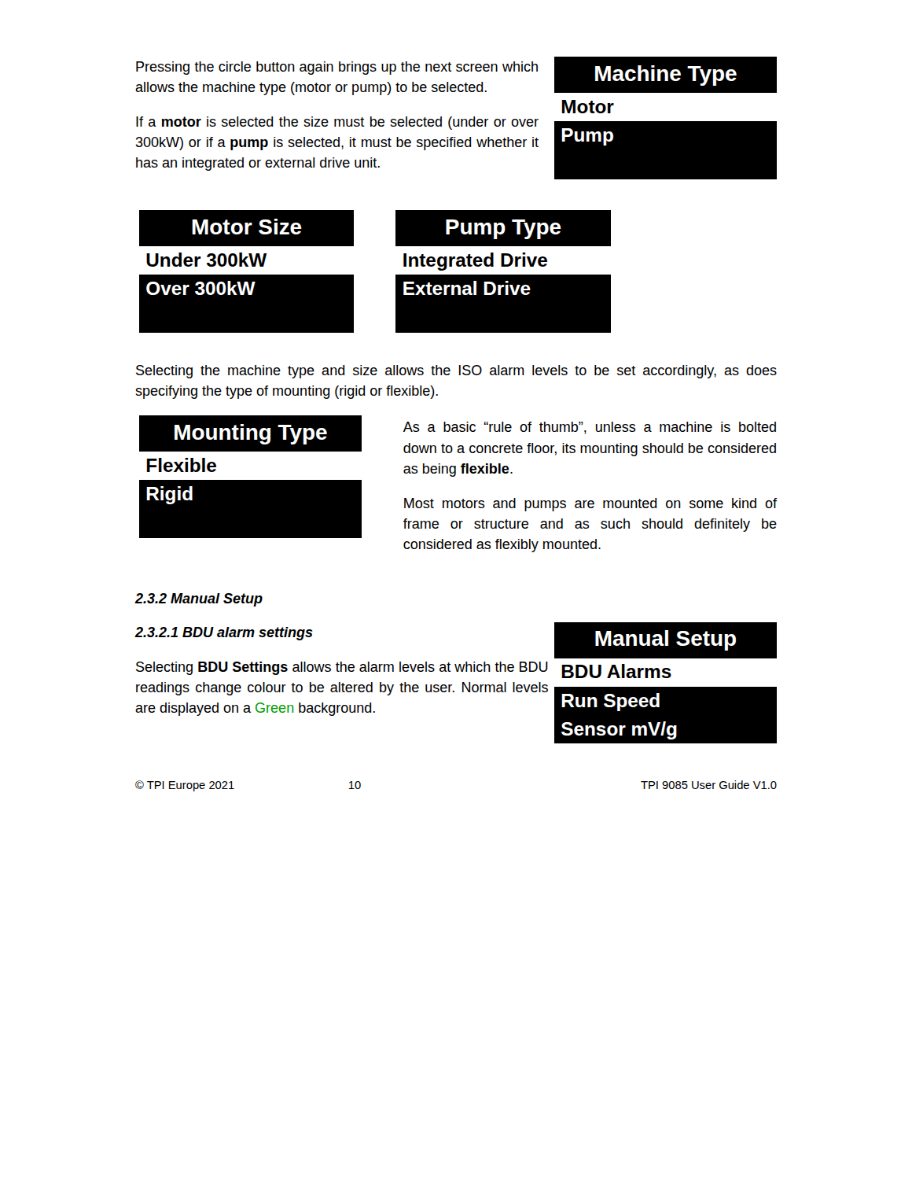Pressing the circle button again brings up the next screen which allows the machine type (motor or pump) to be selected.
If a motor is selected the size must be selected (under or over 300kW) or if a pump is selected, it must be specified whether it has an integrated or external drive unit.
Machine Type
Motor
Pump
Motor Size
Under 300kW
Over 300kW
Pump Type
Integrated Drive
External Drive
Selecting the machine type and size allows the ISO alarm levels to be set accordingly, as does specifying the type of mounting (rigid or flexible).
Mounting Type
Flexible
Rigid
As a basic “rule of thumb”, unless a machine is bolted down to a concrete floor, its mounting should be considered as being flexible.
Most motors and pumps are mounted on some kind of frame or structure and as such should definitely be considered as flexibly mounted.
2.3.2 Manual Setup
2.3.2.1 BDU alarm settings
Selecting BDU Settings allows the alarm levels at which the BDU readings change colour to be altered by the user. Normal levels are displayed on a Green background.
Manual Setup
BDU Alarms
Run Speed
Sensor mV/g
© TPI Europe 2021 10 TPI 9085 User Guide V1.0